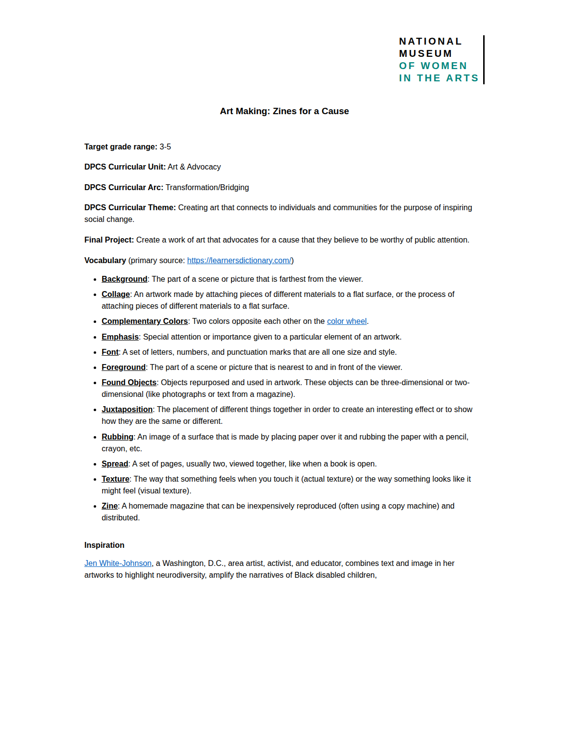NATIONAL
MUSEUM
OF WOMEN
IN THE ARTS
Art Making: Zines for a Cause
Target grade range: 3-5
DPCS Curricular Unit: Art & Advocacy
DPCS Curricular Arc: Transformation/Bridging
DPCS Curricular Theme: Creating art that connects to individuals and communities for the purpose of inspiring social change.
Final Project: Create a work of art that advocates for a cause that they believe to be worthy of public attention.
Vocabulary (primary source: https://learnersdictionary.com/)
Background: The part of a scene or picture that is farthest from the viewer.
Collage: An artwork made by attaching pieces of different materials to a flat surface, or the process of attaching pieces of different materials to a flat surface.
Complementary Colors: Two colors opposite each other on the color wheel.
Emphasis: Special attention or importance given to a particular element of an artwork.
Font: A set of letters, numbers, and punctuation marks that are all one size and style.
Foreground: The part of a scene or picture that is nearest to and in front of the viewer.
Found Objects: Objects repurposed and used in artwork. These objects can be three-dimensional or two-dimensional (like photographs or text from a magazine).
Juxtaposition: The placement of different things together in order to create an interesting effect or to show how they are the same or different.
Rubbing: An image of a surface that is made by placing paper over it and rubbing the paper with a pencil, crayon, etc.
Spread: A set of pages, usually two, viewed together, like when a book is open.
Texture: The way that something feels when you touch it (actual texture) or the way something looks like it might feel (visual texture).
Zine: A homemade magazine that can be inexpensively reproduced (often using a copy machine) and distributed.
Inspiration
Jen White-Johnson, a Washington, D.C., area artist, activist, and educator, combines text and image in her artworks to highlight neurodiversity, amplify the narratives of Black disabled children,